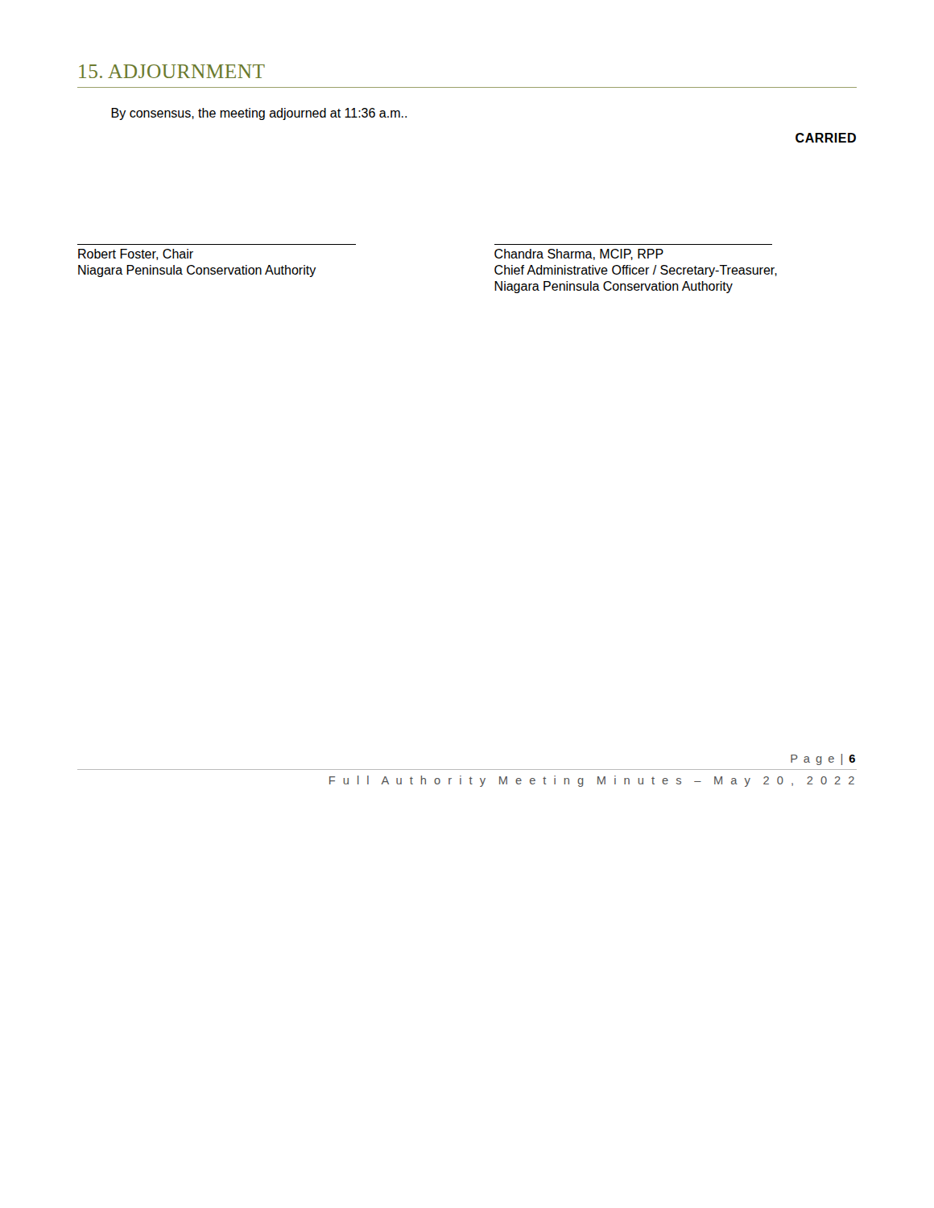15. ADJOURNMENT
By consensus, the meeting adjourned at 11:36 a.m..
CARRIED
| Robert Foster, Chair Niagara Peninsula Conservation Authority | Chandra Sharma, MCIP, RPP Chief Administrative Officer / Secretary-Treasurer, Niagara Peninsula Conservation Authority |
P a g e | 6
F u l l A u t h o r i t y M e e t i n g M i n u t e s – M a y 2 0 , 2 0 2 2